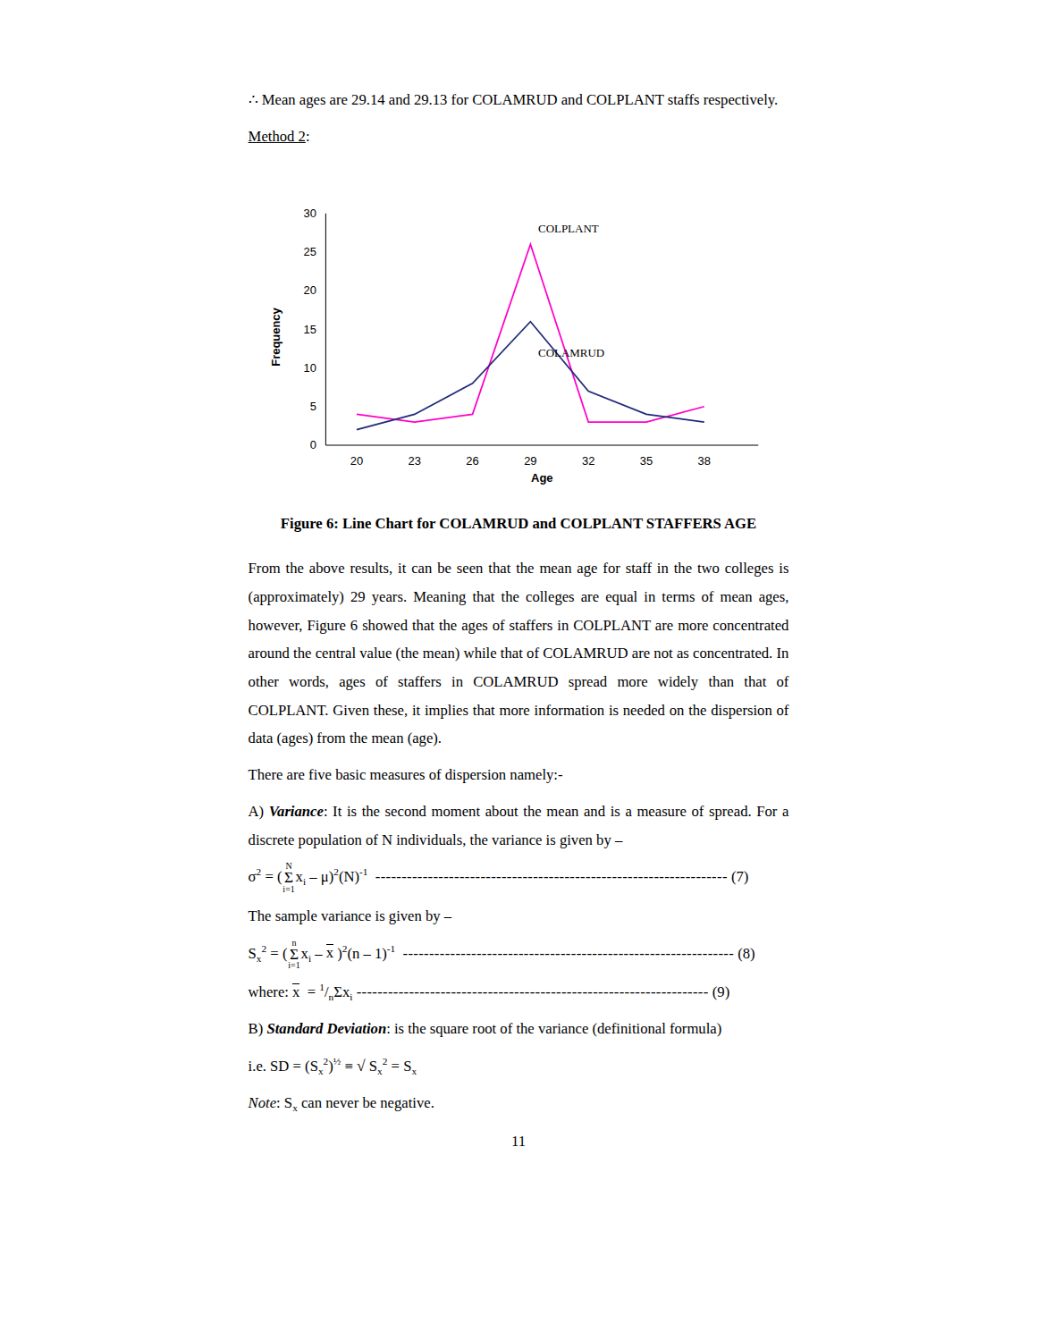∴ Mean ages are 29.14 and 29.13 for COLAMRUD and COLPLANT staffs respectively.
Method 2:
Frequency 30 25 20 15 10 5 0 20 23 26 29 32 35 38 Age COLPLANT COLAMRUD
Figure 6: Line Chart for COLAMRUD and COLPLANT STAFFERS AGE
From the above results, it can be seen that the mean age for staff in the two colleges is (approximately) 29 years. Meaning that the colleges are equal in terms of mean ages, however, Figure 6 showed that the ages of staffers in COLPLANT are more concentrated around the central value (the mean) while that of COLAMRUD are not as concentrated. In other words, ages of staffers in COLAMRUD spread more widely than that of COLPLANT. Given these, it implies that more information is needed on the dispersion of data (ages) from the mean (age).
There are five basic measures of dispersion namely:-
A) Variance: It is the second moment about the mean and is a measure of spread. For a discrete population of N individuals, the variance is given by –
σ2 = (NΣi=1xi – μ)2(N)-1 ------------------------------------------------------------------- (7)
The sample variance is given by –
Sx2 = (nΣi=1xi – x )2(n – 1)-1 --------------------------------------------------------------- (8)
where: x = 1/nΣxi ------------------------------------------------------------------- (9)
B) Standard Deviation: is the square root of the variance (definitional formula)
i.e. SD = (Sx2)½ ≡ √ Sx2 = Sx
Note: Sx can never be negative.
11